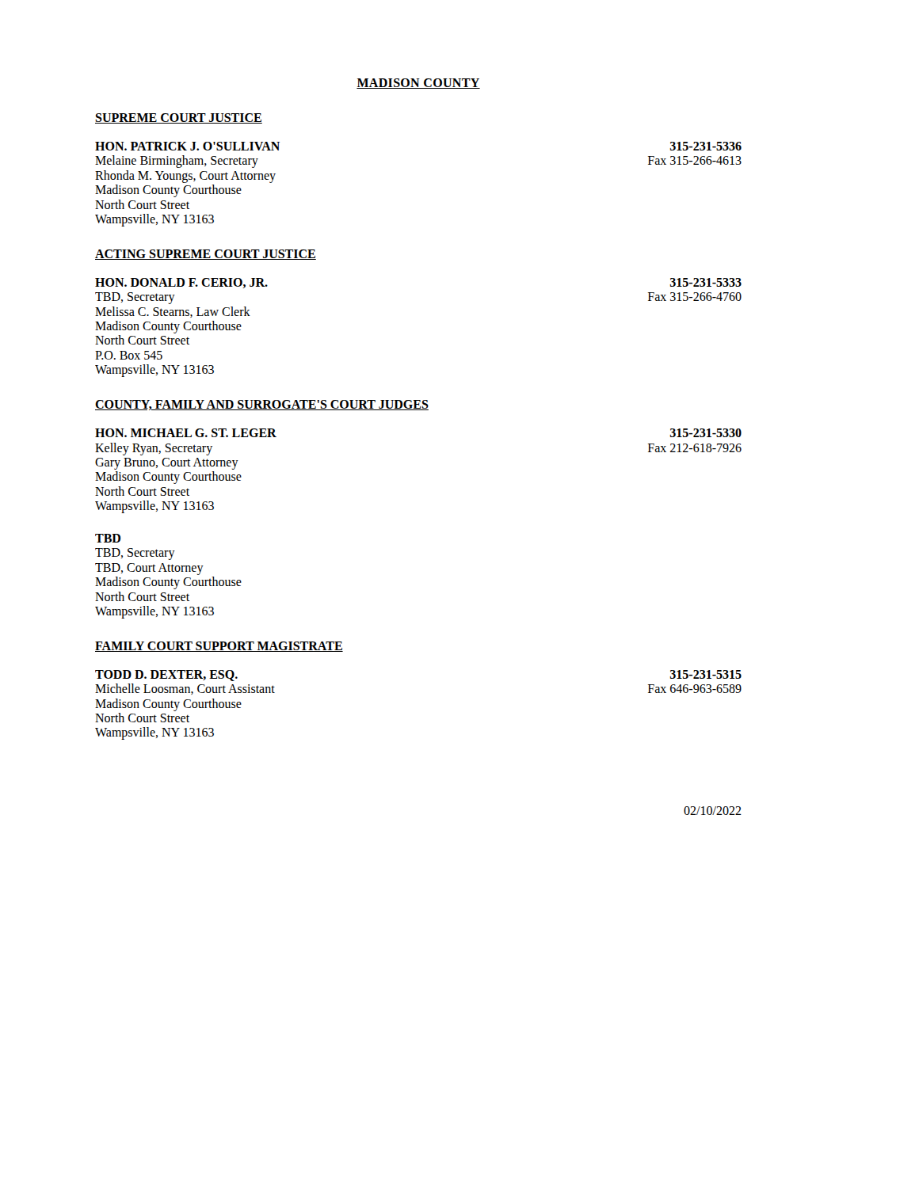MADISON COUNTY
SUPREME COURT JUSTICE
HON. PATRICK J. O'SULLIVAN Melaine Birmingham, Secretary Rhonda M. Youngs, Court Attorney Madison County Courthouse North Court Street Wampsville, NY 13163
315-231-5336 Fax 315-266-4613
ACTING SUPREME COURT JUSTICE
HON. DONALD F. CERIO, JR. TBD, Secretary Melissa C. Stearns, Law Clerk Madison County Courthouse North Court Street P.O. Box 545 Wampsville, NY 13163
315-231-5333 Fax 315-266-4760
COUNTY, FAMILY AND SURROGATE'S COURT JUDGES
HON. MICHAEL G. ST. LEGER Kelley Ryan, Secretary Gary Bruno, Court Attorney Madison County Courthouse North Court Street Wampsville, NY 13163
315-231-5330 Fax 212-618-7926
TBD TBD, Secretary TBD, Court Attorney Madison County Courthouse North Court Street Wampsville, NY 13163
FAMILY COURT SUPPORT MAGISTRATE
TODD D. DEXTER, ESQ. Michelle Loosman, Court Assistant Madison County Courthouse North Court Street Wampsville, NY 13163
315-231-5315 Fax 646-963-6589
02/10/2022